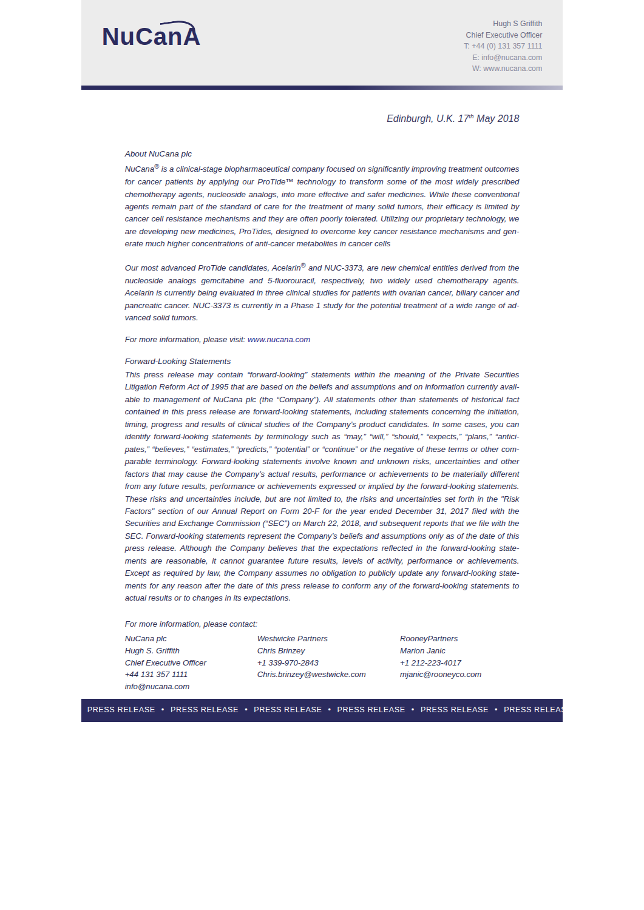NuCanA
Hugh S Griffith
Chief Executive Officer
T: +44 (0) 131 357 1111
E: info@nucana.com
W: www.nucana.com
Edinburgh, U.K. 17th May 2018
About NuCana plc
NuCana® is a clinical-stage biopharmaceutical company focused on significantly improving treatment outcomes for cancer patients by applying our ProTide™ technology to transform some of the most widely prescribed chemotherapy agents, nucleoside analogs, into more effective and safer medicines. While these conventional agents remain part of the standard of care for the treatment of many solid tumors, their efficacy is limited by cancer cell resistance mechanisms and they are often poorly tolerated. Utilizing our proprietary technology, we are developing new medicines, ProTides, designed to overcome key cancer resistance mechanisms and generate much higher concentrations of anti-cancer metabolites in cancer cells
Our most advanced ProTide candidates, Acelarin® and NUC-3373, are new chemical entities derived from the nucleoside analogs gemcitabine and 5-fluorouracil, respectively, two widely used chemotherapy agents. Acelarin is currently being evaluated in three clinical studies for patients with ovarian cancer, biliary cancer and pancreatic cancer. NUC-3373 is currently in a Phase 1 study for the potential treatment of a wide range of advanced solid tumors.
For more information, please visit: www.nucana.com
Forward-Looking Statements
This press release may contain “forward-looking” statements within the meaning of the Private Securities Litigation Reform Act of 1995 that are based on the beliefs and assumptions and on information currently available to management of NuCana plc (the “Company”). All statements other than statements of historical fact contained in this press release are forward-looking statements, including statements concerning the initiation, timing, progress and results of clinical studies of the Company’s product candidates. In some cases, you can identify forward-looking statements by terminology such as “may,” “will,” “should,” “expects,” “plans,” “anticipates,” “believes,” “estimates,” “predicts,” “potential” or “continue” or the negative of these terms or other comparable terminology. Forward-looking statements involve known and unknown risks, uncertainties and other factors that may cause the Company’s actual results, performance or achievements to be materially different from any future results, performance or achievements expressed or implied by the forward-looking statements. These risks and uncertainties include, but are not limited to, the risks and uncertainties set forth in the "Risk Factors" section of our Annual Report on Form 20-F for the year ended December 31, 2017 filed with the Securities and Exchange Commission (“SEC”) on March 22, 2018, and subsequent reports that we file with the SEC. Forward-looking statements represent the Company’s beliefs and assumptions only as of the date of this press release. Although the Company believes that the expectations reflected in the forward-looking statements are reasonable, it cannot guarantee future results, levels of activity, performance or achievements. Except as required by law, the Company assumes no obligation to publicly update any forward-looking statements for any reason after the date of this press release to conform any of the forward-looking statements to actual results or to changes in its expectations.
For more information, please contact:
NuCana plc
Hugh S. Griffith
Chief Executive Officer
+44 131 357 1111
info@nucana.com
Westwicke Partners
Chris Brinzey
+1 339-970-2843
Chris.brinzey@westwicke.com
RooneyPartners
Marion Janic
+1 212-223-4017
mjanic@rooneyco.com
PRESS RELEASE • PRESS RELEASE • PRESS RELEASE • PRESS RELEASE • PRESS RELEASE • PRESS RELEASE • PRESS RELEASE • PRESS RELEASE